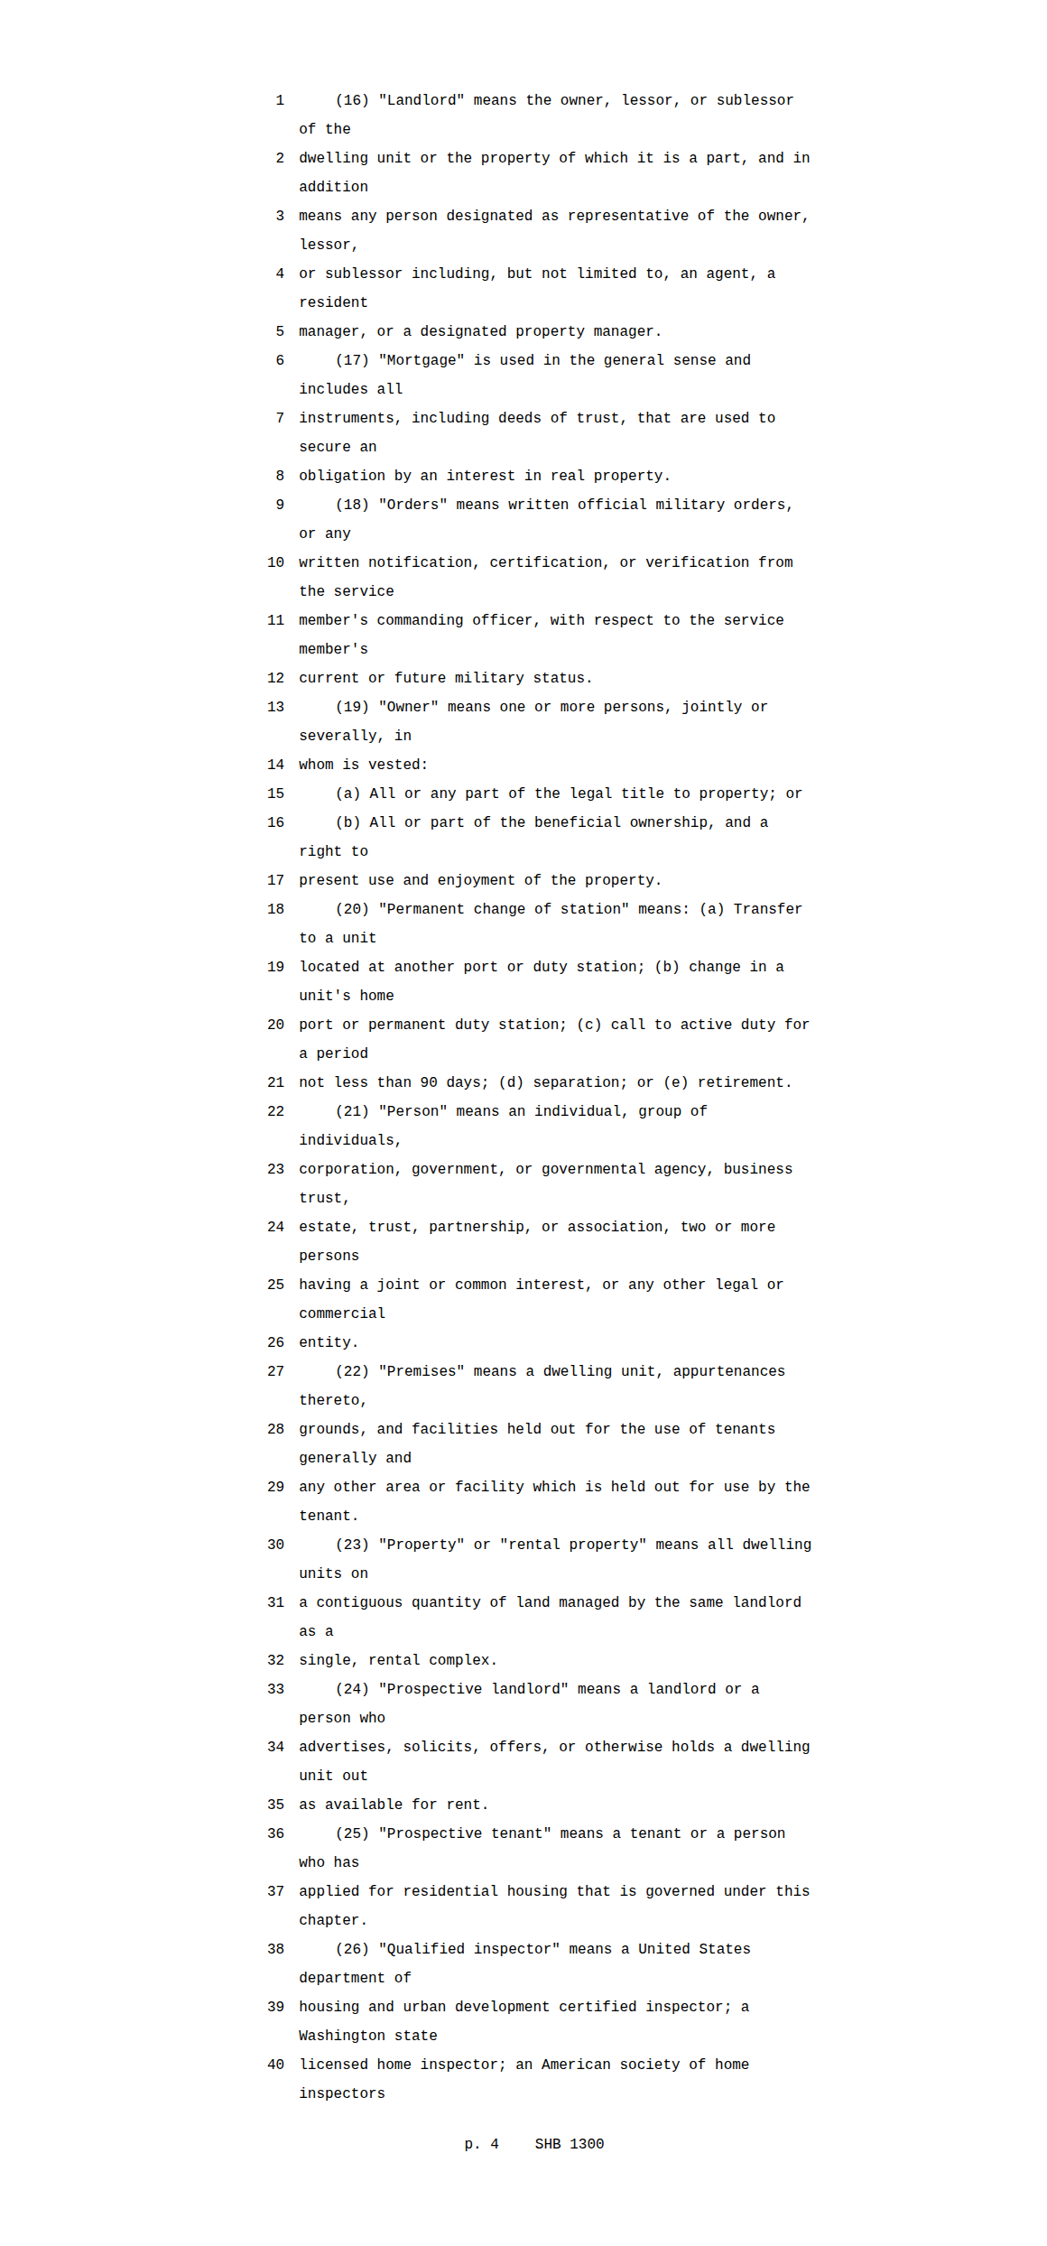(16) "Landlord" means the owner, lessor, or sublessor of the
dwelling unit or the property of which it is a part, and in addition
means any person designated as representative of the owner, lessor,
or sublessor including, but not limited to, an agent, a resident
manager, or a designated property manager.
(17) "Mortgage" is used in the general sense and includes all
instruments, including deeds of trust, that are used to secure an
obligation by an interest in real property.
(18) "Orders" means written official military orders, or any
written notification, certification, or verification from the service
member's commanding officer, with respect to the service member's
current or future military status.
(19) "Owner" means one or more persons, jointly or severally, in
whom is vested:
(a) All or any part of the legal title to property; or
(b) All or part of the beneficial ownership, and a right to
present use and enjoyment of the property.
(20) "Permanent change of station" means: (a) Transfer to a unit
located at another port or duty station; (b) change in a unit's home
port or permanent duty station; (c) call to active duty for a period
not less than 90 days; (d) separation; or (e) retirement.
(21) "Person" means an individual, group of individuals,
corporation, government, or governmental agency, business trust,
estate, trust, partnership, or association, two or more persons
having a joint or common interest, or any other legal or commercial
entity.
(22) "Premises" means a dwelling unit, appurtenances thereto,
grounds, and facilities held out for the use of tenants generally and
any other area or facility which is held out for use by the tenant.
(23) "Property" or "rental property" means all dwelling units on
a contiguous quantity of land managed by the same landlord as a
single, rental complex.
(24) "Prospective landlord" means a landlord or a person who
advertises, solicits, offers, or otherwise holds a dwelling unit out
as available for rent.
(25) "Prospective tenant" means a tenant or a person who has
applied for residential housing that is governed under this chapter.
(26) "Qualified inspector" means a United States department of
housing and urban development certified inspector; a Washington state
licensed home inspector; an American society of home inspectors
p. 4 SHB 1300